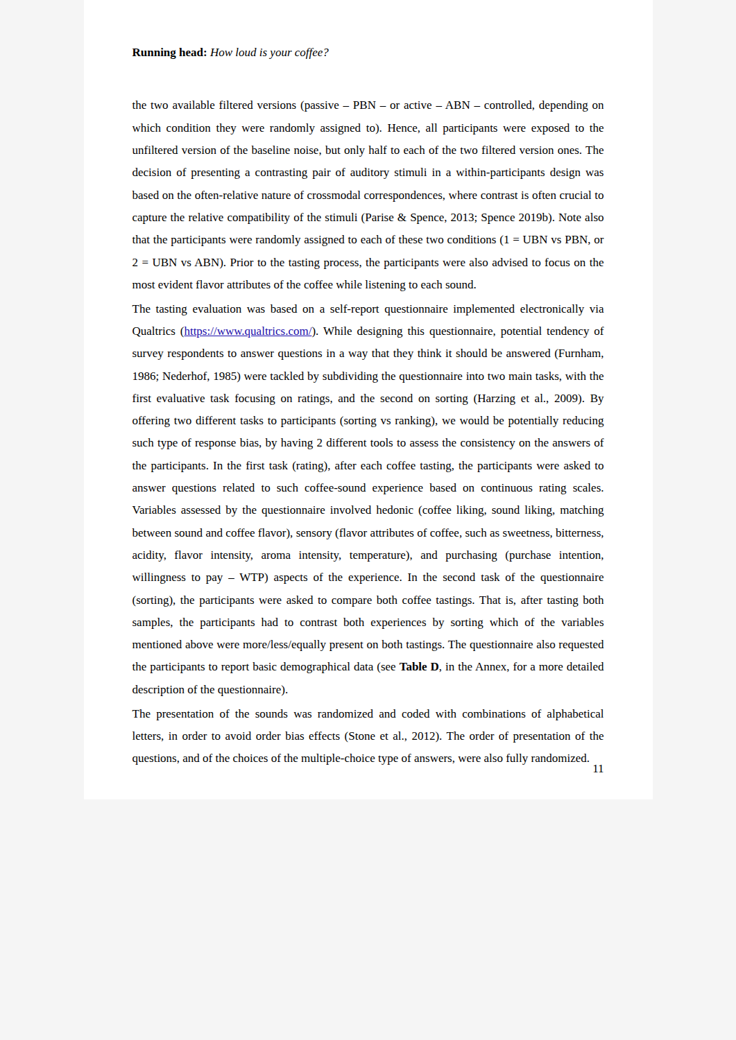Running head: How loud is your coffee?
the two available filtered versions (passive – PBN – or active – ABN – controlled, depending on which condition they were randomly assigned to). Hence, all participants were exposed to the unfiltered version of the baseline noise, but only half to each of the two filtered version ones. The decision of presenting a contrasting pair of auditory stimuli in a within-participants design was based on the often-relative nature of crossmodal correspondences, where contrast is often crucial to capture the relative compatibility of the stimuli (Parise & Spence, 2013; Spence 2019b). Note also that the participants were randomly assigned to each of these two conditions (1 = UBN vs PBN, or 2 = UBN vs ABN). Prior to the tasting process, the participants were also advised to focus on the most evident flavor attributes of the coffee while listening to each sound.
The tasting evaluation was based on a self-report questionnaire implemented electronically via Qualtrics (https://www.qualtrics.com/). While designing this questionnaire, potential tendency of survey respondents to answer questions in a way that they think it should be answered (Furnham, 1986; Nederhof, 1985) were tackled by subdividing the questionnaire into two main tasks, with the first evaluative task focusing on ratings, and the second on sorting (Harzing et al., 2009). By offering two different tasks to participants (sorting vs ranking), we would be potentially reducing such type of response bias, by having 2 different tools to assess the consistency on the answers of the participants. In the first task (rating), after each coffee tasting, the participants were asked to answer questions related to such coffee-sound experience based on continuous rating scales. Variables assessed by the questionnaire involved hedonic (coffee liking, sound liking, matching between sound and coffee flavor), sensory (flavor attributes of coffee, such as sweetness, bitterness, acidity, flavor intensity, aroma intensity, temperature), and purchasing (purchase intention, willingness to pay – WTP) aspects of the experience. In the second task of the questionnaire (sorting), the participants were asked to compare both coffee tastings. That is, after tasting both samples, the participants had to contrast both experiences by sorting which of the variables mentioned above were more/less/equally present on both tastings. The questionnaire also requested the participants to report basic demographical data (see Table D, in the Annex, for a more detailed description of the questionnaire).
The presentation of the sounds was randomized and coded with combinations of alphabetical letters, in order to avoid order bias effects (Stone et al., 2012). The order of presentation of the questions, and of the choices of the multiple-choice type of answers, were also fully randomized.
11